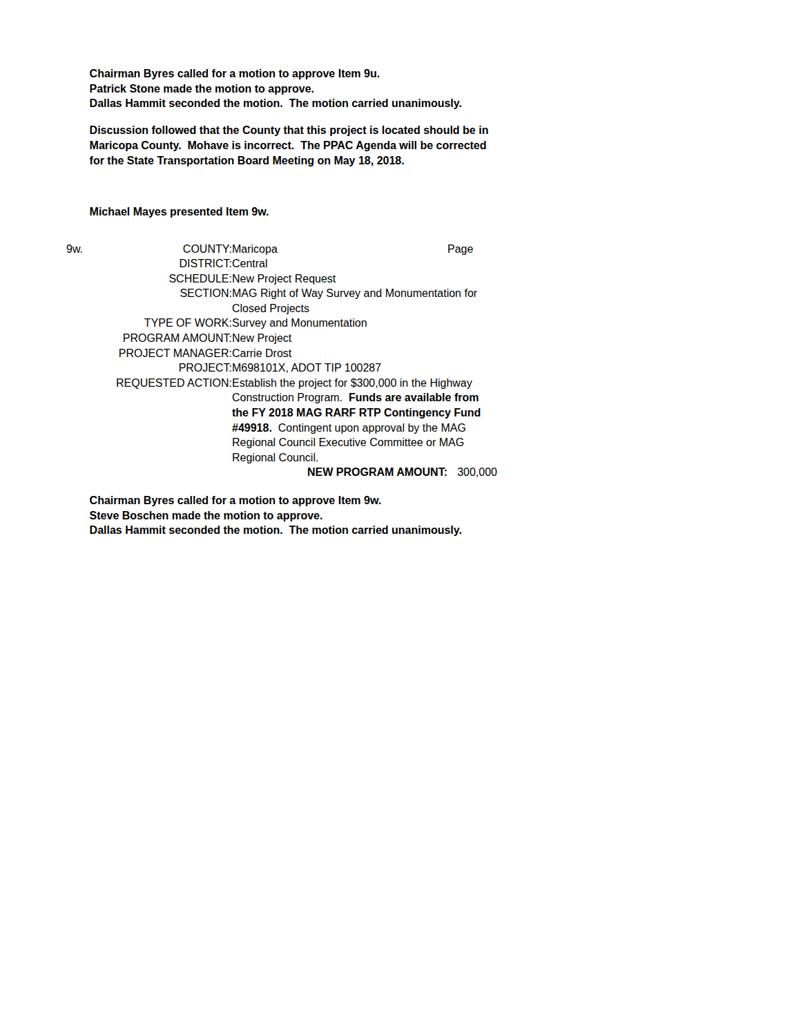Chairman Byres called for a motion to approve Item 9u.
Patrick Stone made the motion to approve.
Dallas Hammit seconded the motion. The motion carried unanimously.
Discussion followed that the County that this project is located should be in Maricopa County. Mohave is incorrect. The PPAC Agenda will be corrected for the State Transportation Board Meeting on May 18, 2018.
Michael Mayes presented Item 9w.
| 9w. | COUNTY: | Maricopa | Page |
| | DISTRICT: | Central | |
| | SCHEDULE: | New Project Request | |
| | SECTION: | MAG Right of Way Survey and Monumentation for Closed Projects |
| | TYPE OF WORK: | Survey and Monumentation | |
| | PROGRAM AMOUNT: | New Project | |
| | PROJECT MANAGER: | Carrie Drost | |
| | PROJECT: | M698101X, ADOT TIP 100287 | |
| | REQUESTED ACTION: | Establish the project for $300,000 in the Highway Construction Program. Funds are available from the FY 2018 MAG RARF RTP Contingency Fund #49918. Contingent upon approval by the MAG Regional Council Executive Committee or MAG Regional Council. |
| | NEW PROGRAM AMOUNT: | 300,000 |
Chairman Byres called for a motion to approve Item 9w.
Steve Boschen made the motion to approve.
Dallas Hammit seconded the motion. The motion carried unanimously.